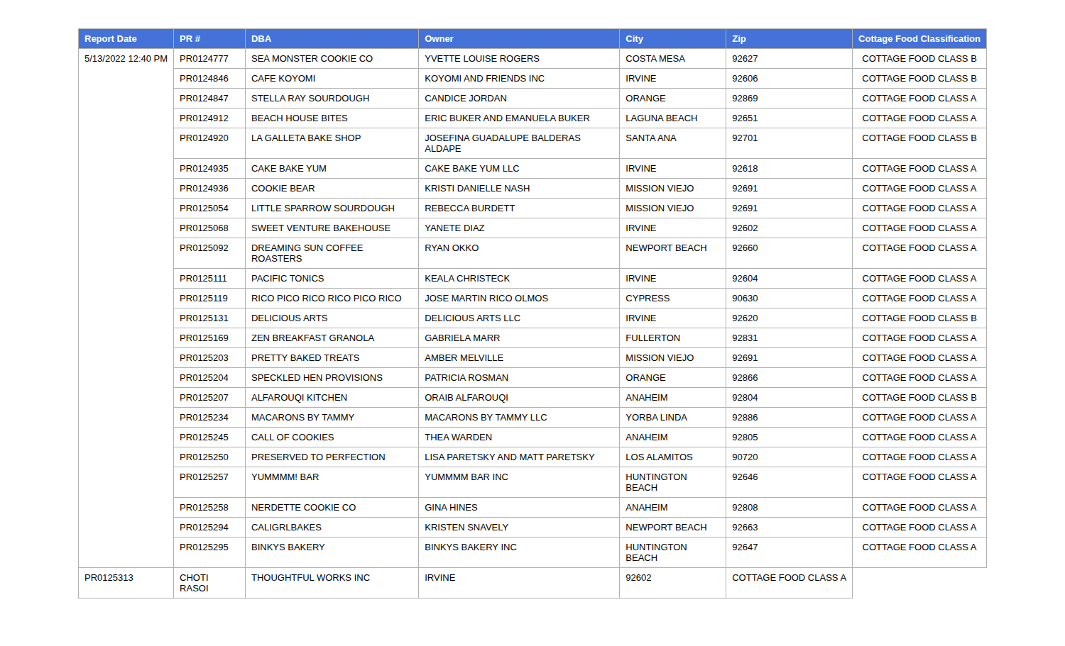| Report Date | PR # | DBA | Owner | City | Zip | Cottage Food Classification |
| --- | --- | --- | --- | --- | --- | --- |
| 5/13/2022 12:40 PM | PR0124777 | SEA MONSTER COOKIE CO | YVETTE LOUISE ROGERS | COSTA MESA | 92627 | COTTAGE FOOD CLASS B |
| PR0124846 | CAFE KOYOMI | KOYOMI AND FRIENDS INC | IRVINE | 92606 | COTTAGE FOOD CLASS B |
| PR0124847 | STELLA RAY SOURDOUGH | CANDICE JORDAN | ORANGE | 92869 | COTTAGE FOOD CLASS A |
| PR0124912 | BEACH HOUSE BITES | ERIC BUKER AND EMANUELA BUKER | LAGUNA BEACH | 92651 | COTTAGE FOOD CLASS A |
| PR0124920 | LA GALLETA BAKE SHOP | JOSEFINA GUADALUPE BALDERAS ALDAPE | SANTA ANA | 92701 | COTTAGE FOOD CLASS B |
| PR0124935 | CAKE BAKE YUM | CAKE BAKE YUM LLC | IRVINE | 92618 | COTTAGE FOOD CLASS A |
| PR0124936 | COOKIE BEAR | KRISTI DANIELLE NASH | MISSION VIEJO | 92691 | COTTAGE FOOD CLASS A |
| PR0125054 | LITTLE SPARROW SOURDOUGH | REBECCA BURDETT | MISSION VIEJO | 92691 | COTTAGE FOOD CLASS A |
| PR0125068 | SWEET VENTURE BAKEHOUSE | YANETE DIAZ | IRVINE | 92602 | COTTAGE FOOD CLASS A |
| PR0125092 | DREAMING SUN COFFEE ROASTERS | RYAN OKKO | NEWPORT BEACH | 92660 | COTTAGE FOOD CLASS A |
| PR0125111 | PACIFIC TONICS | KEALA CHRISTECK | IRVINE | 92604 | COTTAGE FOOD CLASS A |
| PR0125119 | RICO PICO RICO RICO PICO RICO | JOSE MARTIN RICO OLMOS | CYPRESS | 90630 | COTTAGE FOOD CLASS A |
| PR0125131 | DELICIOUS ARTS | DELICIOUS ARTS LLC | IRVINE | 92620 | COTTAGE FOOD CLASS B |
| PR0125169 | ZEN BREAKFAST GRANOLA | GABRIELA MARR | FULLERTON | 92831 | COTTAGE FOOD CLASS A |
| PR0125203 | PRETTY BAKED TREATS | AMBER MELVILLE | MISSION VIEJO | 92691 | COTTAGE FOOD CLASS A |
| PR0125204 | SPECKLED HEN PROVISIONS | PATRICIA ROSMAN | ORANGE | 92866 | COTTAGE FOOD CLASS A |
| PR0125207 | ALFAROUQI KITCHEN | ORAIB ALFAROUQI | ANAHEIM | 92804 | COTTAGE FOOD CLASS B |
| PR0125234 | MACARONS BY TAMMY | MACARONS BY TAMMY LLC | YORBA LINDA | 92886 | COTTAGE FOOD CLASS A |
| PR0125245 | CALL OF COOKIES | THEA WARDEN | ANAHEIM | 92805 | COTTAGE FOOD CLASS A |
| PR0125250 | PRESERVED TO PERFECTION | LISA PARETSKY AND MATT PARETSKY | LOS ALAMITOS | 90720 | COTTAGE FOOD CLASS A |
| PR0125257 | YUMMMM! BAR | YUMMMM BAR INC | HUNTINGTON BEACH | 92646 | COTTAGE FOOD CLASS A |
| PR0125258 | NERDETTE COOKIE CO | GINA HINES | ANAHEIM | 92808 | COTTAGE FOOD CLASS A |
| PR0125294 | CALIGRLBAKES | KRISTEN SNAVELY | NEWPORT BEACH | 92663 | COTTAGE FOOD CLASS A |
| PR0125295 | BINKYS BAKERY | BINKYS BAKERY INC | HUNTINGTON BEACH | 92647 | COTTAGE FOOD CLASS A |
| PR0125313 | CHOTI RASOI | THOUGHTFUL WORKS INC | IRVINE | 92602 | COTTAGE FOOD CLASS A |